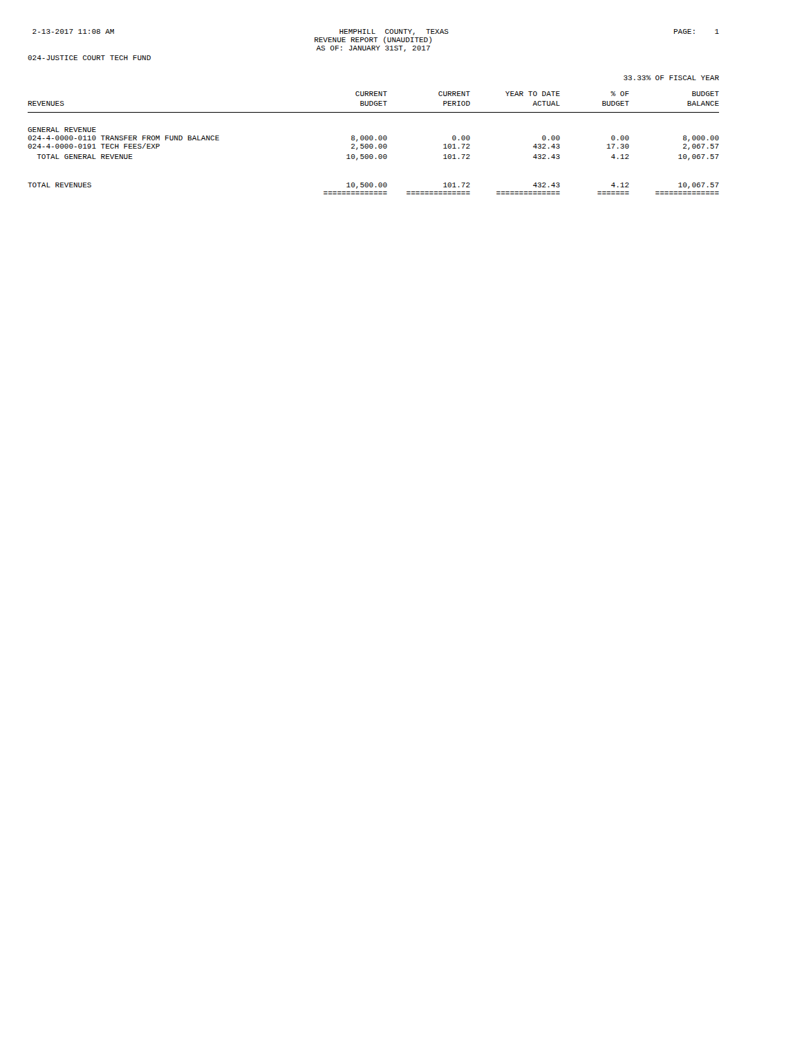2-13-2017 11:08 AM HEMPHILL COUNTY, TEXAS PAGE: 1
REVENUE REPORT (UNAUDITED)
AS OF: JANUARY 31ST, 2017
024-JUSTICE COURT TECH FUND
33.33% OF FISCAL YEAR
| | CURRENT | CURRENT | YEAR TO DATE | % OF | BUDGET |
| --- | --- | --- | --- | --- | --- |
| REVENUES | BUDGET | PERIOD | ACTUAL | BUDGET | BALANCE |
| GENERAL REVENUE | | | | | |
| 024-4-0000-0110 TRANSFER FROM FUND BALANCE | 8,000.00 | 0.00 | 0.00 | 0.00 | 8,000.00 |
| 024-4-0000-0191 TECH FEES/EXP | 2,500.00 | 101.72 | 432.43 | 17.30 | 2,067.57 |
| TOTAL GENERAL REVENUE | 10,500.00 | 101.72 | 432.43 | 4.12 | 10,067.57 |
| TOTAL REVENUES | 10,500.00 | 101.72 | 432.43 | 4.12 | 10,067.57 |
| | ============== | ============== | ============== | ======= | ============== |